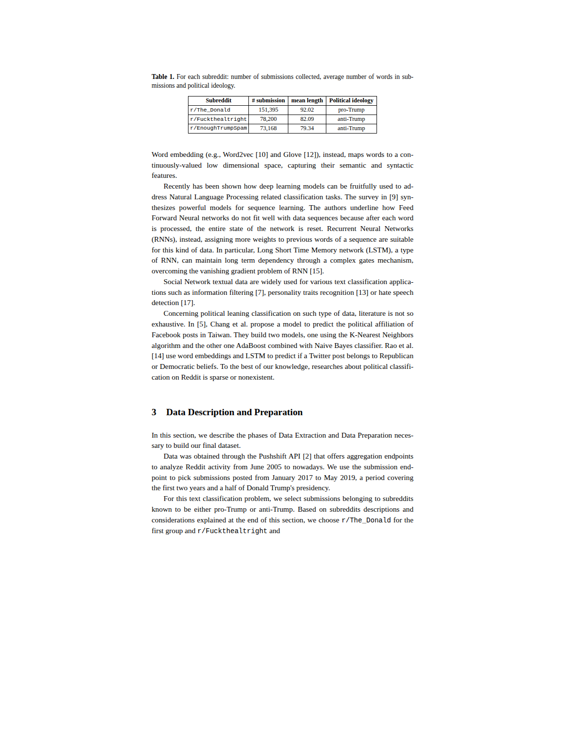Table 1. For each subreddit: number of submissions collected, average number of words in submissions and political ideology.
| Subreddit | # submission | mean length | Political ideology |
| --- | --- | --- | --- |
| r/The_Donald | 151,395 | 92.02 | pro-Trump |
| r/Fuckthealtright | 78,200 | 82.09 | anti-Trump |
| r/EnoughTrumpSpam | 73,168 | 79.34 | anti-Trump |
Word embedding (e.g., Word2vec [10] and Glove [12]), instead, maps words to a continuously-valued low dimensional space, capturing their semantic and syntactic features.
Recently has been shown how deep learning models can be fruitfully used to address Natural Language Processing related classification tasks. The survey in [9] synthesizes powerful models for sequence learning. The authors underline how Feed Forward Neural networks do not fit well with data sequences because after each word is processed, the entire state of the network is reset. Recurrent Neural Networks (RNNs), instead, assigning more weights to previous words of a sequence are suitable for this kind of data. In particular, Long Short Time Memory network (LSTM), a type of RNN, can maintain long term dependency through a complex gates mechanism, overcoming the vanishing gradient problem of RNN [15].
Social Network textual data are widely used for various text classification applications such as information filtering [7], personality traits recognition [13] or hate speech detection [17].
Concerning political leaning classification on such type of data, literature is not so exhaustive. In [5], Chang et al. propose a model to predict the political affiliation of Facebook posts in Taiwan. They build two models, one using the K-Nearest Neighbors algorithm and the other one AdaBoost combined with Naive Bayes classifier. Rao et al. [14] use word embeddings and LSTM to predict if a Twitter post belongs to Republican or Democratic beliefs. To the best of our knowledge, researches about political classification on Reddit is sparse or nonexistent.
3 Data Description and Preparation
In this section, we describe the phases of Data Extraction and Data Preparation necessary to build our final dataset.
Data was obtained through the Pushshift API [2] that offers aggregation endpoints to analyze Reddit activity from June 2005 to nowadays. We use the submission endpoint to pick submissions posted from January 2017 to May 2019, a period covering the first two years and a half of Donald Trump's presidency.
For this text classification problem, we select submissions belonging to subreddits known to be either pro-Trump or anti-Trump. Based on subreddits descriptions and considerations explained at the end of this section, we choose r/The_Donald for the first group and r/Fuckthealtright and